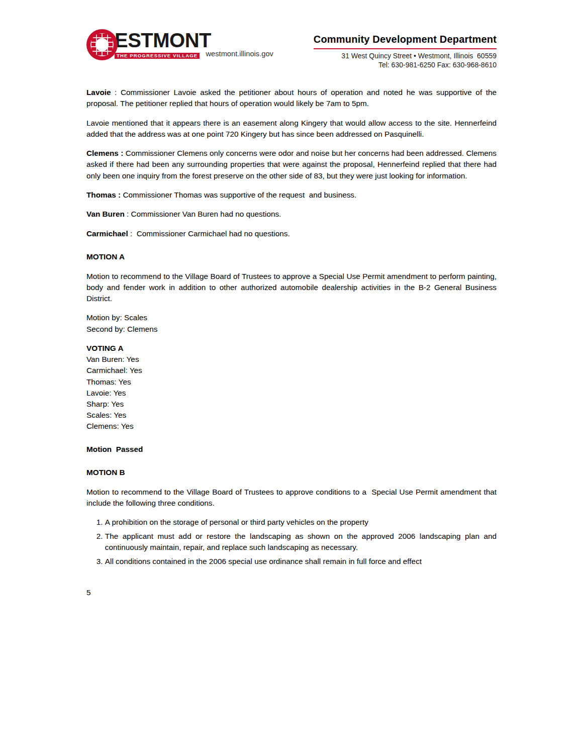ESTMONT THE PROGRESSIVE VILLAGE westmont.illinois.gov
Community Development Department
31 West Quincy Street • Westmont, Illinois 60559
Tel: 630-981-6250 Fax: 630-968-8610
Lavoie : Commissioner Lavoie asked the petitioner about hours of operation and noted he was supportive of the proposal. The petitioner replied that hours of operation would likely be 7am to 5pm.
Lavoie mentioned that it appears there is an easement along Kingery that would allow access to the site. Hennerfeind added that the address was at one point 720 Kingery but has since been addressed on Pasquinelli.
Clemens : Commissioner Clemens only concerns were odor and noise but her concerns had been addressed. Clemens asked if there had been any surrounding properties that were against the proposal, Hennerfeind replied that there had only been one inquiry from the forest preserve on the other side of 83, but they were just looking for information.
Thomas : Commissioner Thomas was supportive of the request and business.
Van Buren : Commissioner Van Buren had no questions.
Carmichael : Commissioner Carmichael had no questions.
MOTION A
Motion to recommend to the Village Board of Trustees to approve a Special Use Permit amendment to perform painting, body and fender work in addition to other authorized automobile dealership activities in the B-2 General Business District.
Motion by: Scales
Second by: Clemens
VOTING A
Van Buren: Yes
Carmichael: Yes
Thomas: Yes
Lavoie: Yes
Sharp: Yes
Scales: Yes
Clemens: Yes
Motion Passed
MOTION B
Motion to recommend to the Village Board of Trustees to approve conditions to a Special Use Permit amendment that include the following three conditions.
A prohibition on the storage of personal or third party vehicles on the property
The applicant must add or restore the landscaping as shown on the approved 2006 landscaping plan and continuously maintain, repair, and replace such landscaping as necessary.
All conditions contained in the 2006 special use ordinance shall remain in full force and effect
5